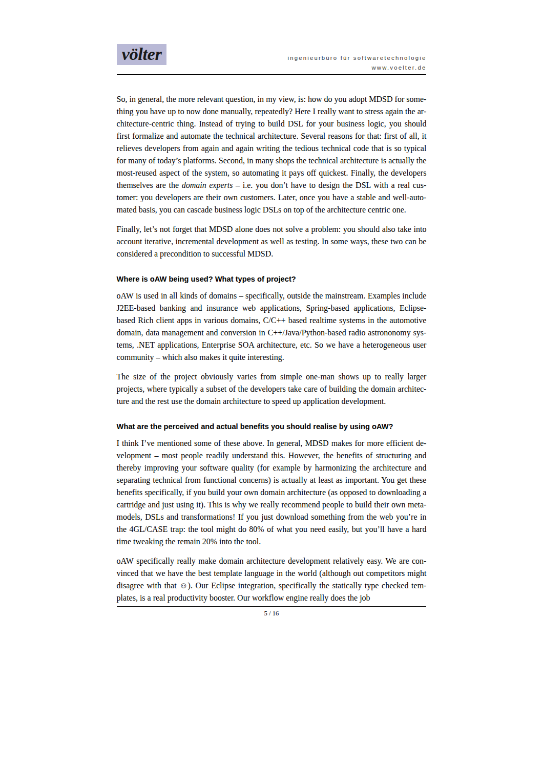völter
ingenieurbüro für softwaretechnologie
www.voelter.de
So, in general, the more relevant question, in my view, is: how do you adopt MDSD for something you have up to now done manually, repeatedly? Here I really want to stress again the architecture-centric thing. Instead of trying to build DSL for your business logic, you should first formalize and automate the technical architecture. Several reasons for that: first of all, it relieves developers from again and again writing the tedious technical code that is so typical for many of today’s platforms. Second, in many shops the technical architecture is actually the most-reused aspect of the system, so automating it pays off quickest. Finally, the developers themselves are the domain experts – i.e. you don’t have to design the DSL with a real customer: you developers are their own customers. Later, once you have a stable and well-automated basis, you can cascade business logic DSLs on top of the architecture centric one.
Finally, let’s not forget that MDSD alone does not solve a problem: you should also take into account iterative, incremental development as well as testing. In some ways, these two can be considered a precondition to successful MDSD.
Where is oAW being used? What types of project?
oAW is used in all kinds of domains – specifically, outside the mainstream. Examples include J2EE-based banking and insurance web applications, Spring-based applications, Eclipse-based Rich client apps in various domains, C/C++ based realtime systems in the automotive domain, data management and conversion in C++/Java/Python-based radio astrononomy systems, .NET applications, Enterprise SOA architecture, etc. So we have a heterogeneous user community – which also makes it quite interesting.
The size of the project obviously varies from simple one-man shows up to really larger projects, where typically a subset of the developers take care of building the domain architecture and the rest use the domain architecture to speed up application development.
What are the perceived and actual benefits you should realise by using oAW?
I think I’ve mentioned some of these above. In general, MDSD makes for more efficient development – most people readily understand this. However, the benefits of structuring and thereby improving your software quality (for example by harmonizing the architecture and separating technical from functional concerns) is actually at least as important. You get these benefits specifically, if you build your own domain architecture (as opposed to downloading a cartridge and just using it). This is why we really recommend people to build their own metamodels, DSLs and transformations! If you just download something from the web you’re in the 4GL/CASE trap: the tool might do 80% of what you need easily, but you’ll have a hard time tweaking the remain 20% into the tool.
oAW specifically really make domain architecture development relatively easy. We are convinced that we have the best template language in the world (although out competitors might disagree with that ☺). Our Eclipse integration, specifically the statically type checked templates, is a real productivity booster. Our workflow engine really does the job
5 / 16